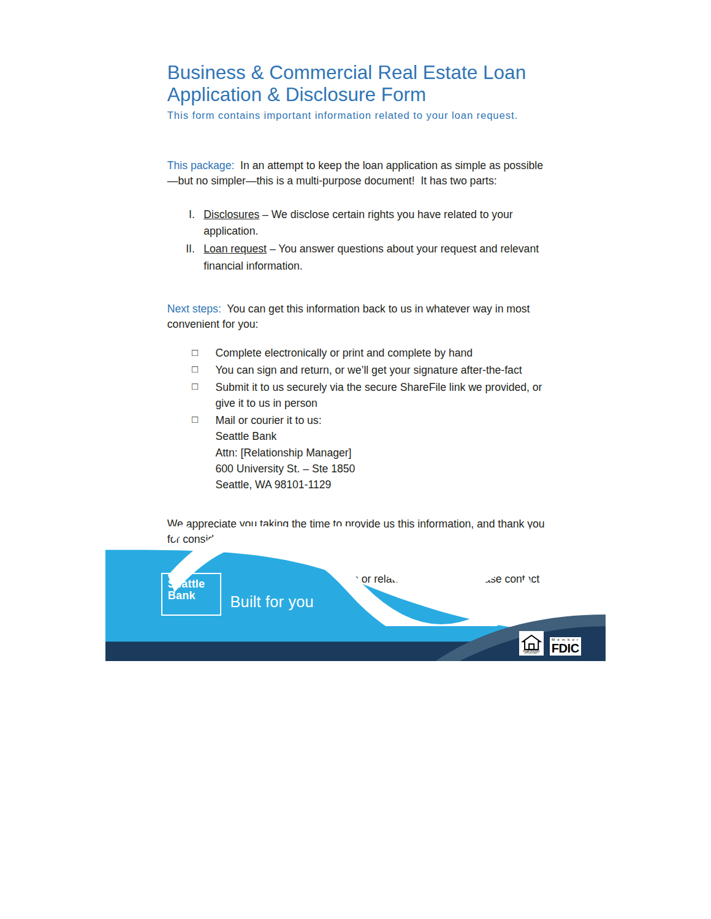Business & Commercial Real Estate Loan Application & Disclosure Form
This form contains important information related to your loan request.
This package: In an attempt to keep the loan application as simple as possible—but no simpler—this is a multi-purpose document! It has two parts:
Disclosures – We disclose certain rights you have related to your application.
Loan request – You answer questions about your request and relevant financial information.
Next steps: You can get this information back to us in whatever way in most convenient for you:
Complete electronically or print and complete by hand
You can sign and return, or we’ll get your signature after-the-fact
Submit it to us securely via the secure ShareFile link we provided, or give it to us in person
Mail or courier it to us: Seattle Bank Attn: [Relationship Manager] 600 University St. – Ste 1850 Seattle, WA 98101-1129
We appreciate you taking the time to provide us this information, and thank you for considering Seattle Bank.
If you have questions on this application or related disclosures, please contact me:
[Relationship Manager]
Phone
Email
Seattle
Bank
Built for you
EQUAL HOUSING
OPPORTUNITY
M e m b e r FDIC